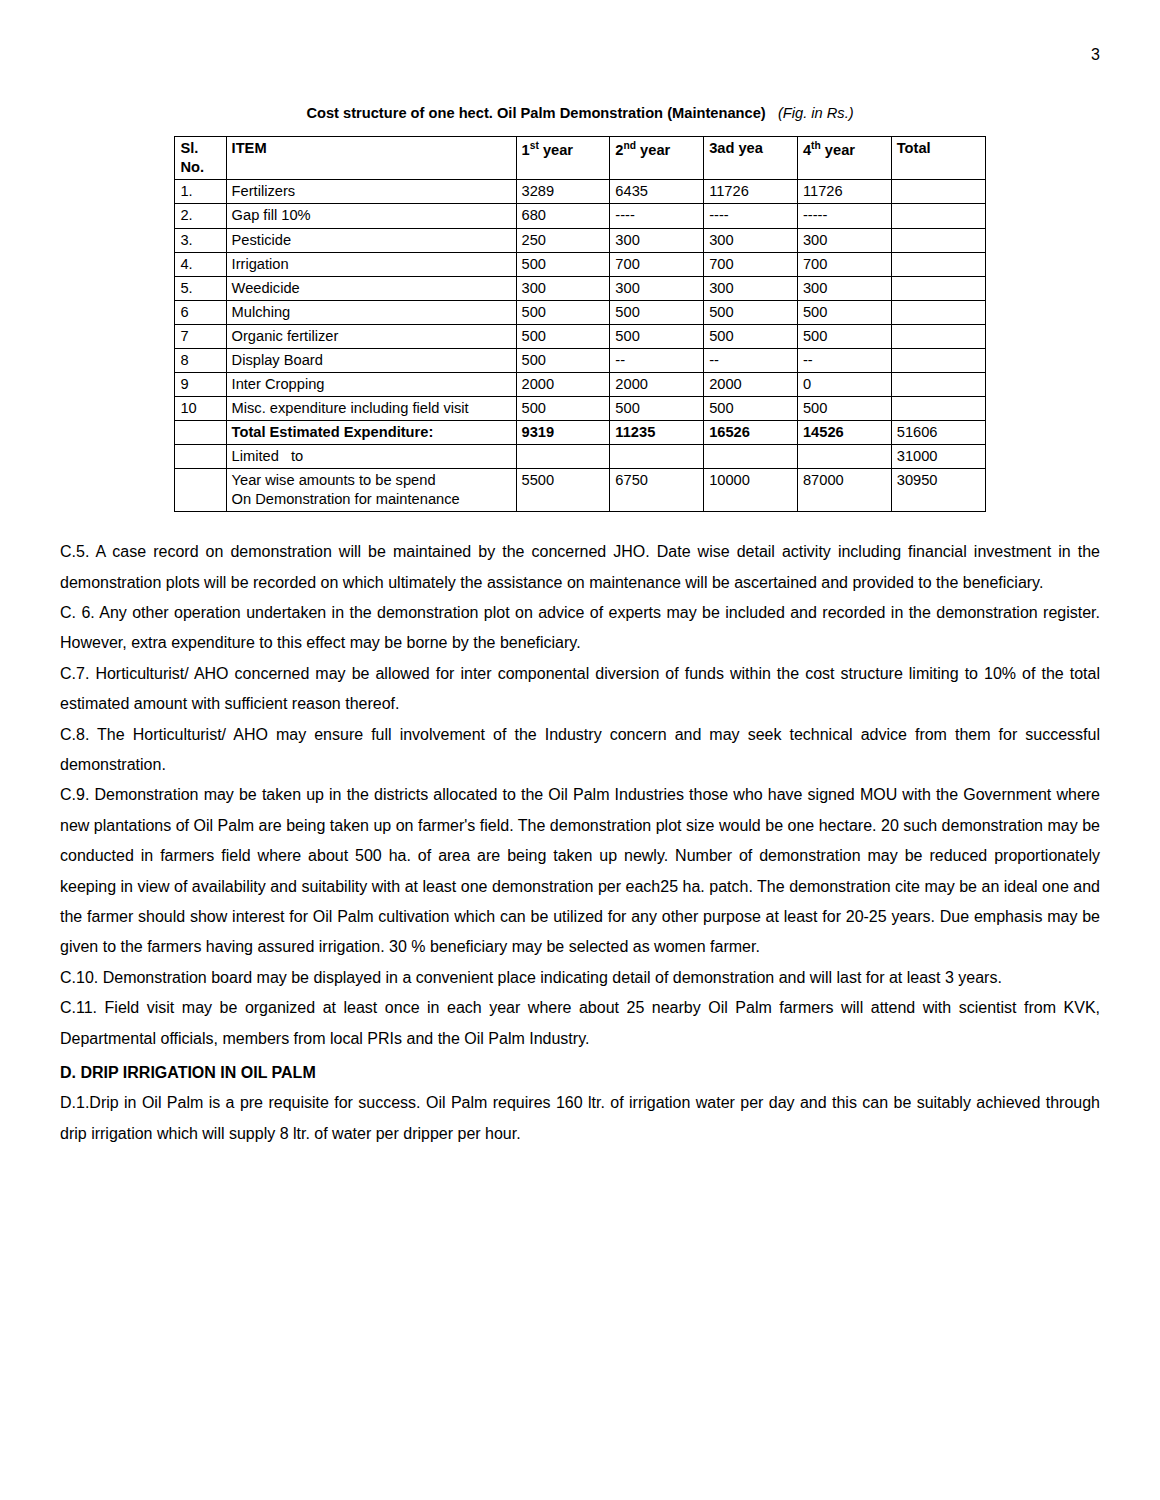3
Cost structure of one hect. Oil Palm Demonstration (Maintenance) (Fig. in Rs.)
| Sl. No. | ITEM | 1 st year | 2 nd year | 3ad yea | 4 th year | Total |
| --- | --- | --- | --- | --- | --- | --- |
| 1. | Fertilizers | 3289 | 6435 | 11726 | 11726 | |
| 2. | Gap fill 10% | 680 | ---- | ---- | ----- | |
| 3. | Pesticide | 250 | 300 | 300 | 300 | |
| 4. | Irrigation | 500 | 700 | 700 | 700 | |
| 5. | Weedicide | 300 | 300 | 300 | 300 | |
| 6 | Mulching | 500 | 500 | 500 | 500 | |
| 7 | Organic fertilizer | 500 | 500 | 500 | 500 | |
| 8 | Display Board | 500 | -- | -- | -- | |
| 9 | Inter Cropping | 2000 | 2000 | 2000 | 0 | |
| 10 | Misc. expenditure including field visit | 500 | 500 | 500 | 500 | |
| | Total Estimated Expenditure: | 9319 | 11235 | 16526 | 14526 | 51606 |
| | Limited to | | | | | 31000 |
| | Year wise amounts to be spend On Demonstration for maintenance | 5500 | 6750 | 10000 | 87000 | 30950 |
C.5. A case record on demonstration will be maintained by the concerned JHO. Date wise detail activity including financial investment in the demonstration plots will be recorded on which ultimately the assistance on maintenance will be ascertained and provided to the beneficiary.
C. 6. Any other operation undertaken in the demonstration plot on advice of experts may be included and recorded in the demonstration register. However, extra expenditure to this effect may be borne by the beneficiary.
C.7. Horticulturist/ AHO concerned may be allowed for inter componental diversion of funds within the cost structure limiting to 10% of the total estimated amount with sufficient reason thereof.
C.8. The Horticulturist/ AHO may ensure full involvement of the Industry concern and may seek technical advice from them for successful demonstration.
C.9. Demonstration may be taken up in the districts allocated to the Oil Palm Industries those who have signed MOU with the Government where new plantations of Oil Palm are being taken up on farmer's field. The demonstration plot size would be one hectare. 20 such demonstration may be conducted in farmers field where about 500 ha. of area are being taken up newly. Number of demonstration may be reduced proportionately keeping in view of availability and suitability with at least one demonstration per each25 ha. patch. The demonstration cite may be an ideal one and the farmer should show interest for Oil Palm cultivation which can be utilized for any other purpose at least for 20-25 years. Due emphasis may be given to the farmers having assured irrigation. 30 % beneficiary may be selected as women farmer.
C.10. Demonstration board may be displayed in a convenient place indicating detail of demonstration and will last for at least 3 years.
C.11. Field visit may be organized at least once in each year where about 25 nearby Oil Palm farmers will attend with scientist from KVK, Departmental officials, members from local PRIs and the Oil Palm Industry.
D. DRIP IRRIGATION IN OIL PALM
D.1.Drip in Oil Palm is a pre requisite for success. Oil Palm requires 160 ltr. of irrigation water per day and this can be suitably achieved through drip irrigation which will supply 8 ltr. of water per dripper per hour.